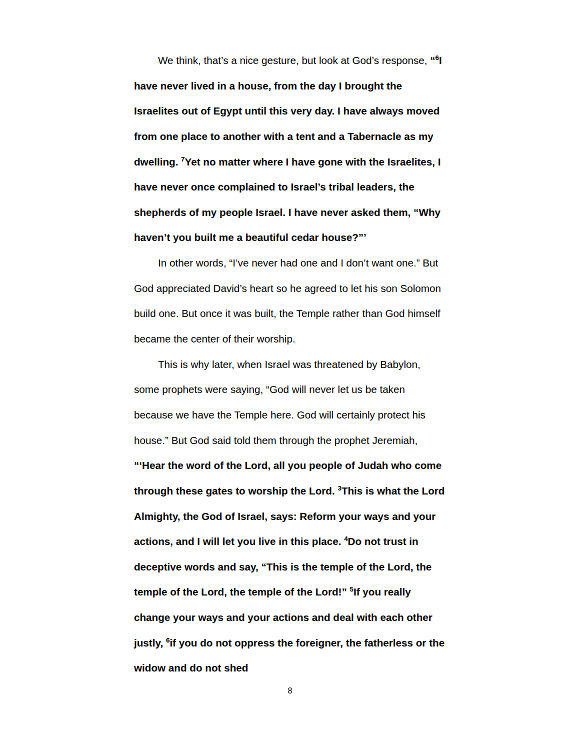We think, that’s a nice gesture, but look at God’s response, “6I have never lived in a house, from the day I brought the Israelites out of Egypt until this very day. I have always moved from one place to another with a tent and a Tabernacle as my dwelling. 7Yet no matter where I have gone with the Israelites, I have never once complained to Israel’s tribal leaders, the shepherds of my people Israel. I have never asked them, “Why haven’t you built me a beautiful cedar house?”’
In other words, “I’ve never had one and I don’t want one.” But God appreciated David’s heart so he agreed to let his son Solomon build one. But once it was built, the Temple rather than God himself became the center of their worship.
This is why later, when Israel was threatened by Babylon, some prophets were saying, “God will never let us be taken because we have the Temple here. God will certainly protect his house.” But God said told them through the prophet Jeremiah, “‘Hear the word of the Lord, all you people of Judah who come through these gates to worship the Lord. 3This is what the Lord Almighty, the God of Israel, says: Reform your ways and your actions, and I will let you live in this place. 4Do not trust in deceptive words and say, “This is the temple of the Lord, the temple of the Lord, the temple of the Lord!” 5If you really change your ways and your actions and deal with each other justly, 6if you do not oppress the foreigner, the fatherless or the widow and do not shed
8